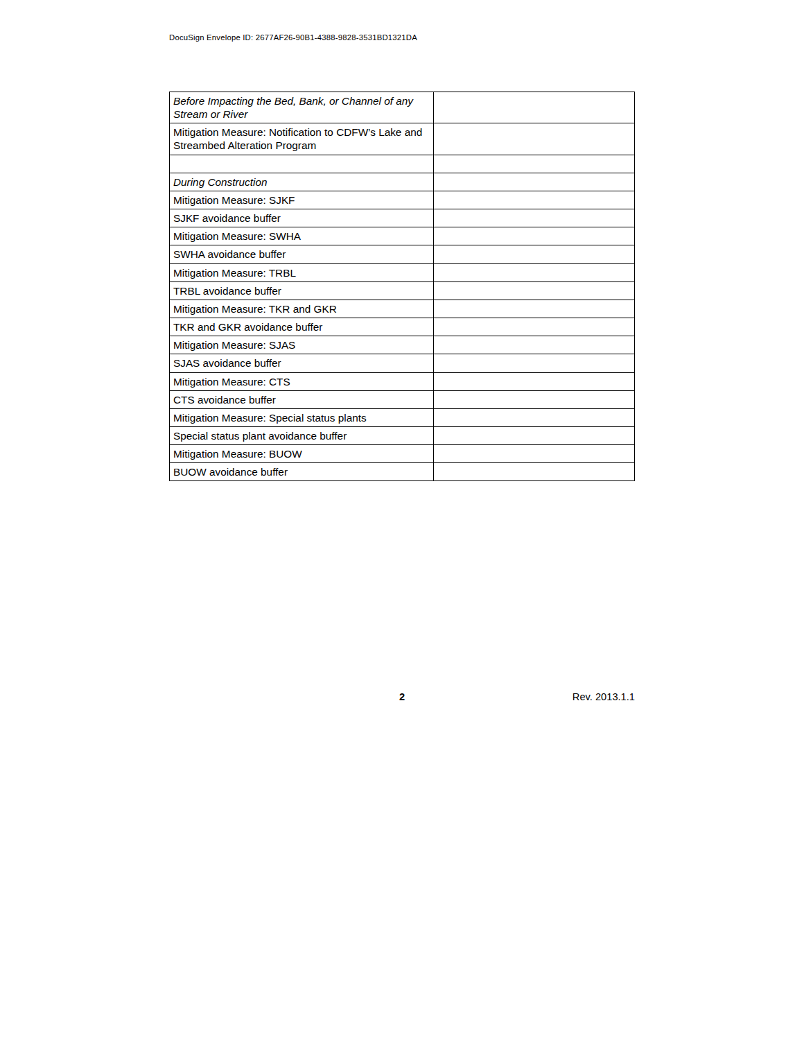DocuSign Envelope ID: 2677AF26-90B1-4388-9828-3531BD1321DA
| Before Impacting the Bed, Bank, or Channel of any Stream or River | |
| Mitigation Measure: Notification to CDFW’s Lake and Streambed Alteration Program | |
| During Construction | |
| Mitigation Measure: SJKF | |
| SJKF avoidance buffer | |
| Mitigation Measure: SWHA | |
| SWHA avoidance buffer | |
| Mitigation Measure: TRBL | |
| TRBL avoidance buffer | |
| Mitigation Measure: TKR and GKR | |
| TKR and GKR avoidance buffer | |
| Mitigation Measure: SJAS | |
| SJAS avoidance buffer | |
| Mitigation Measure: CTS | |
| CTS avoidance buffer | |
| Mitigation Measure: Special status plants | |
| Special status plant avoidance buffer | |
| Mitigation Measure: BUOW | |
| BUOW avoidance buffer | |
2 Rev. 2013.1.1